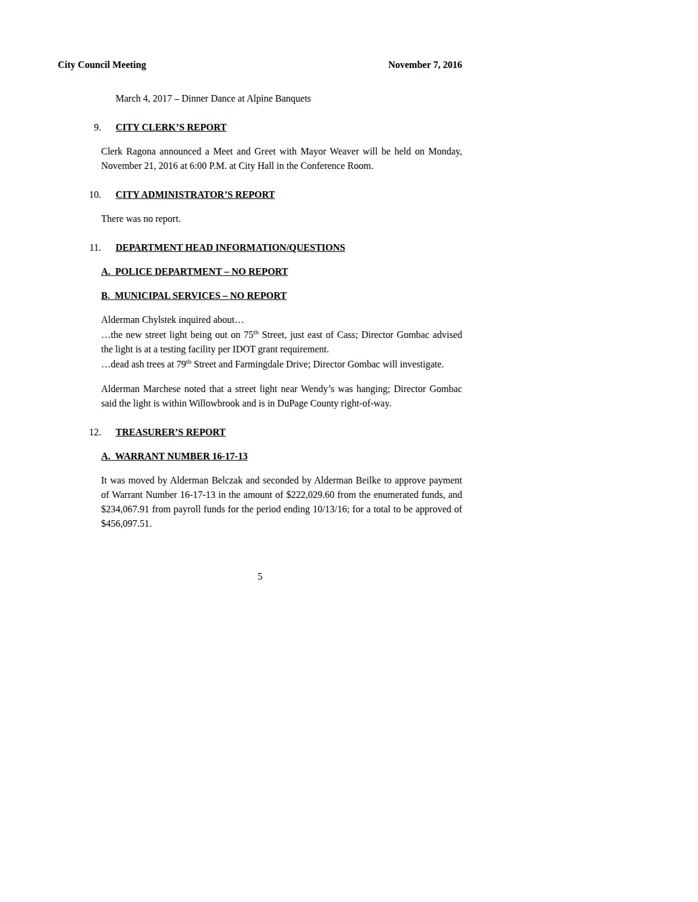City Council Meeting November 7, 2016
March 4, 2017 – Dinner Dance at Alpine Banquets
9. CITY CLERK’S REPORT
Clerk Ragona announced a Meet and Greet with Mayor Weaver will be held on Monday, November 21, 2016 at 6:00 P.M. at City Hall in the Conference Room.
10. CITY ADMINISTRATOR’S REPORT
There was no report.
11. DEPARTMENT HEAD INFORMATION/QUESTIONS
A. POLICE DEPARTMENT – NO REPORT
B. MUNICIPAL SERVICES – NO REPORT
Alderman Chylstek inquired about…
…the new street light being out on 75th Street, just east of Cass; Director Gombac advised the light is at a testing facility per IDOT grant requirement.
…dead ash trees at 79th Street and Farmingdale Drive; Director Gombac will investigate.
Alderman Marchese noted that a street light near Wendy’s was hanging; Director Gombac said the light is within Willowbrook and is in DuPage County right-of-way.
12. TREASURER’S REPORT
A. WARRANT NUMBER 16-17-13
It was moved by Alderman Belczak and seconded by Alderman Beilke to approve payment of Warrant Number 16-17-13 in the amount of $222,029.60 from the enumerated funds, and $234,067.91 from payroll funds for the period ending 10/13/16; for a total to be approved of $456,097.51.
5